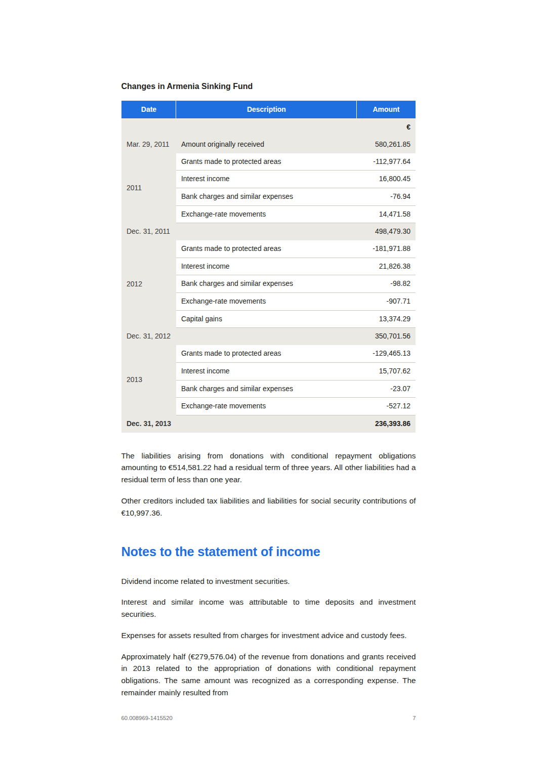Changes in Armenia Sinking Fund
| Date | Description | Amount |
| --- | --- | --- |
| | | € |
| Mar. 29, 2011 | Amount originally received | 580,261.85 |
| 2011 | Grants made to protected areas | -112,977.64 |
| Interest income | 16,800.45 |
| Bank charges and similar expenses | -76.94 |
| Exchange-rate movements | 14,471.58 |
| Dec. 31, 2011 | | 498,479.30 |
| 2012 | Grants made to protected areas | -181,971.88 |
| Interest income | 21,826.38 |
| Bank charges and similar expenses | -98.82 |
| Exchange-rate movements | -907.71 |
| Capital gains | 13,374.29 |
| Dec. 31, 2012 | | 350,701.56 |
| 2013 | Grants made to protected areas | -129,465.13 |
| Interest income | 15,707.62 |
| Bank charges and similar expenses | -23.07 |
| Exchange-rate movements | -527.12 |
| Dec. 31, 2013 | | 236,393.86 |
The liabilities arising from donations with conditional repayment obligations amounting to €514,581.22 had a residual term of three years. All other liabilities had a residual term of less than one year.
Other creditors included tax liabilities and liabilities for social security contributions of €10,997.36.
Notes to the statement of income
Dividend income related to investment securities.
Interest and similar income was attributable to time deposits and investment securities.
Expenses for assets resulted from charges for investment advice and custody fees.
Approximately half (€279,576.04) of the revenue from donations and grants received in 2013 related to the appropriation of donations with conditional repayment obligations. The same amount was recognized as a corresponding expense. The remainder mainly resulted from
60.008969-1415520 7